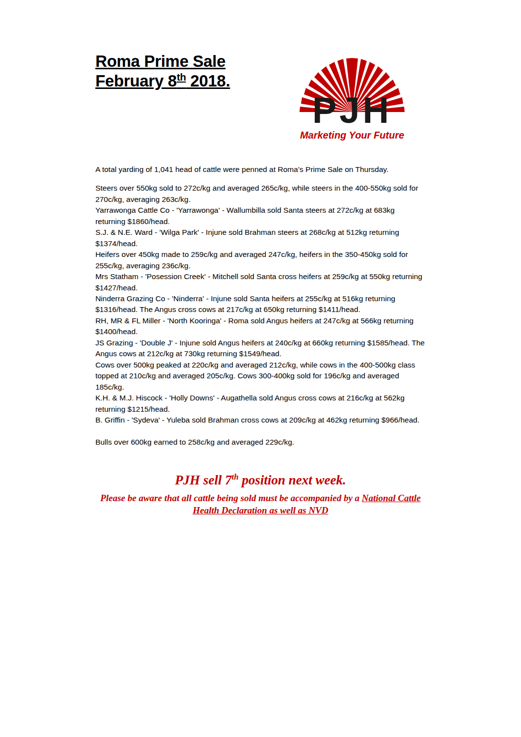Roma Prime Sale
February 8th 2018.
PJH Marketing Your Future
A total yarding of 1,041 head of cattle were penned at Roma’s Prime Sale on Thursday.
Steers over 550kg sold to 272c/kg and averaged 265c/kg, while steers in the 400-550kg sold for 270c/kg, averaging 263c/kg.
Yarrawonga Cattle Co - 'Yarrawonga' - Wallumbilla sold Santa steers at 272c/kg at 683kg returning $1860/head.
S.J. & N.E. Ward - 'Wilga Park' - Injune sold Brahman steers at 268c/kg at 512kg returning $1374/head.
Heifers over 450kg made to 259c/kg and averaged 247c/kg, heifers in the 350-450kg sold for 255c/kg, averaging 236c/kg.
Mrs Statham - 'Posession Creek' - Mitchell sold Santa cross heifers at 259c/kg at 550kg returning $1427/head.
Ninderra Grazing Co - 'Ninderra' - Injune sold Santa heifers at 255c/kg at 516kg returning $1316/head. The Angus cross cows at 217c/kg at 650kg returning $1411/head.
RH, MR & FL Miller - 'North Kooringa' - Roma sold Angus heifers at 247c/kg at 566kg returning $1400/head.
JS Grazing - 'Double J' - Injune sold Angus heifers at 240c/kg at 660kg returning $1585/head. The Angus cows at 212c/kg at 730kg returning $1549/head.
Cows over 500kg peaked at 220c/kg and averaged 212c/kg, while cows in the 400-500kg class topped at 210c/kg and averaged 205c/kg. Cows 300-400kg sold for 196c/kg and averaged 185c/kg.
K.H. & M.J. Hiscock - 'Holly Downs' - Augathella sold Angus cross cows at 216c/kg at 562kg returning $1215/head.
B. Griffin - 'Sydeva' - Yuleba sold Brahman cross cows at 209c/kg at 462kg returning $966/head.
Bulls over 600kg earned to 258c/kg and averaged 229c/kg.
PJH sell 7th position next week.
Please be aware that all cattle being sold must be accompanied by a National Cattle Health Declaration as well as NVD